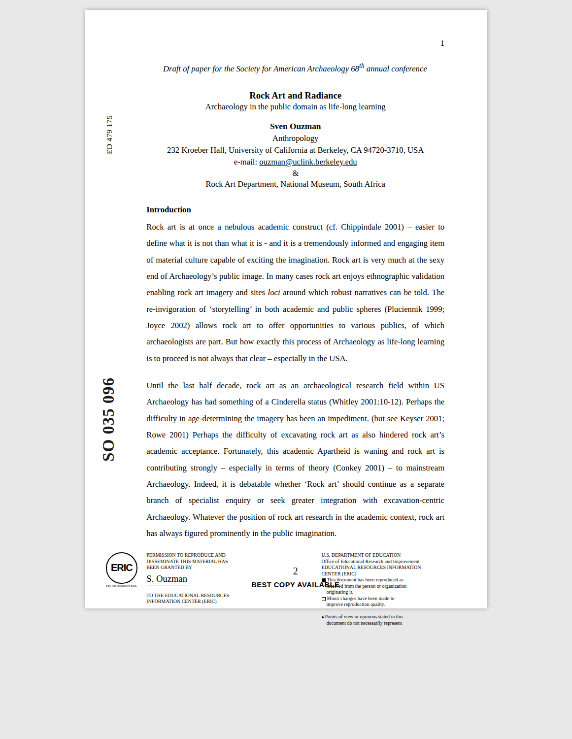1
ED 479 175
SO 035 096
Draft of paper for the Society for American Archaeology 68th annual conference
Rock Art and Radiance
Archaeology in the public domain as life-long learning
Sven Ouzman
Anthropology
232 Kroeber Hall, University of California at Berkeley, CA 94720-3710, USA
e-mail: ouzman@uclink.berkeley.edu
&
Rock Art Department, National Museum, South Africa
Introduction
Rock art is at once a nebulous academic construct (cf. Chippindale 2001) – easier to define what it is not than what it is - and it is a tremendously informed and engaging item of material culture capable of exciting the imagination. Rock art is very much at the sexy end of Archaeology’s public image. In many cases rock art enjoys ethnographic validation enabling rock art imagery and sites loci around which robust narratives can be told. The re-invigoration of ‘storytelling’ in both academic and public spheres (Pluciennik 1999; Joyce 2002) allows rock art to offer opportunities to various publics, of which archaeologists are part. But how exactly this process of Archaeology as life-long learning is to proceed is not always that clear – especially in the USA.
Until the last half decade, rock art as an archaeological research field within US Archaeology has had something of a Cinderella status (Whitley 2001:10-12). Perhaps the difficulty in age-determining the imagery has been an impediment. (but see Keyser 2001; Rowe 2001) Perhaps the difficulty of excavating rock art as also hindered rock art’s academic acceptance. Fortunately, this academic Apartheid is waning and rock art is contributing strongly – especially in terms of theory (Conkey 2001) – to mainstream Archaeology. Indeed, it is debatable whether ‘Rock art’ should continue as a separate branch of specialist enquiry or seek greater integration with excavation-centric Archaeology. Whatever the position of rock art research in the academic context, rock art has always figured prominently in the public imagination.
PERMISSION TO REPRODUCE AND
DISSEMINATE THIS MATERIAL HAS
BEEN GRANTED BY
S. Ouzman
TO THE EDUCATIONAL RESOURCES
INFORMATION CENTER (ERIC)
U.S. DEPARTMENT OF EDUCATION
Office of Educational Research and Improvement
EDUCATIONAL RESOURCES INFORMATION
CENTER (ERIC)
This document has been reproduced as
received from the person or organization
originating it.
Minor changes have been made to
improve reproduction quality.
Points of view or opinions stated in this
document do not necessarily represent
2
BEST COPY AVAILABLE
ERIC
Full Text Provided by ERIC